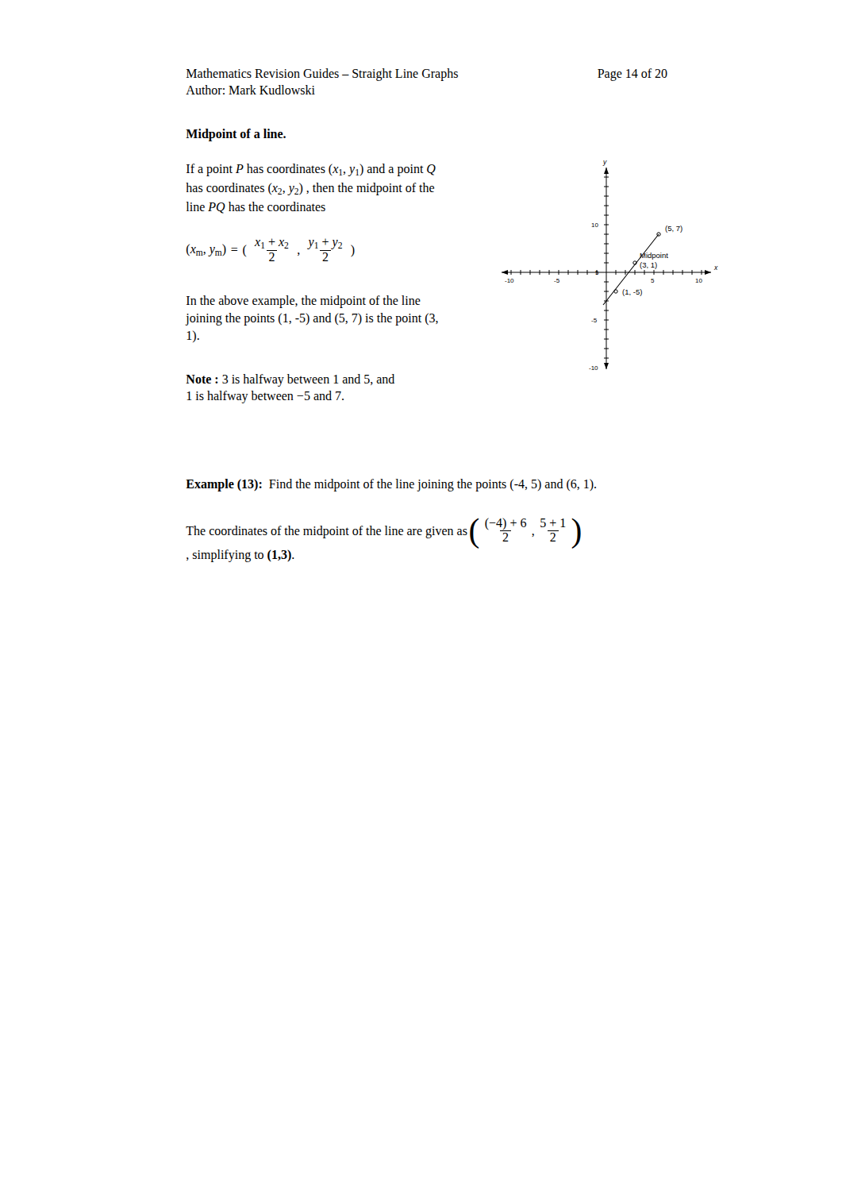Mathematics Revision Guides – Straight Line Graphs
Author: Mark Kudlowski
Page 14 of 20
Midpoint of a line.
If a point P has coordinates (x1, y1) and a point Q has coordinates (x2, y2) , then the midpoint of the line PQ has the coordinates
(xm, ym) = ( x1 + x2 2 , y1 + y2 2 )
In the above example, the midpoint of the line joining the points (1, -5) and (5, 7) is the point (3, 1).
Note : 3 is halfway between 1 and 5, and
1 is halfway between −5 and 7.
x y -10 -5 5 10 10 5 -5 -10 (5, 7) (1, -5) Midpoint (3, 1)
Example (13): Find the midpoint of the line joining the points (-4, 5) and (6, 1).
The coordinates of the midpoint of the line are given as ( (−4) + 6 2 , 5 + 1 2 ) , simplifying to (1,3).